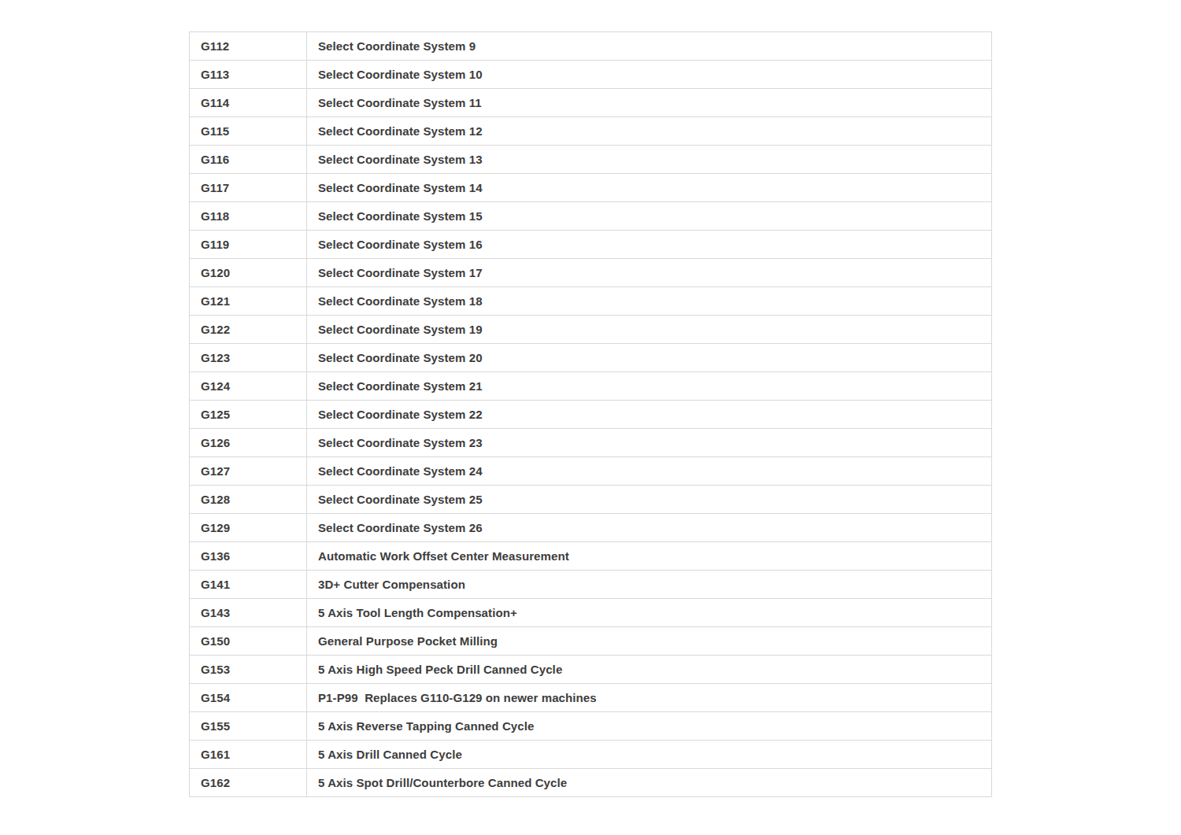| G112 | Select Coordinate System 9 |
| G113 | Select Coordinate System 10 |
| G114 | Select Coordinate System 11 |
| G115 | Select Coordinate System 12 |
| G116 | Select Coordinate System 13 |
| G117 | Select Coordinate System 14 |
| G118 | Select Coordinate System 15 |
| G119 | Select Coordinate System 16 |
| G120 | Select Coordinate System 17 |
| G121 | Select Coordinate System 18 |
| G122 | Select Coordinate System 19 |
| G123 | Select Coordinate System 20 |
| G124 | Select Coordinate System 21 |
| G125 | Select Coordinate System 22 |
| G126 | Select Coordinate System 23 |
| G127 | Select Coordinate System 24 |
| G128 | Select Coordinate System 25 |
| G129 | Select Coordinate System 26 |
| G136 | Automatic Work Offset Center Measurement |
| G141 | 3D+ Cutter Compensation |
| G143 | 5 Axis Tool Length Compensation+ |
| G150 | General Purpose Pocket Milling |
| G153 | 5 Axis High Speed Peck Drill Canned Cycle |
| G154 | P1-P99 Replaces G110-G129 on newer machines |
| G155 | 5 Axis Reverse Tapping Canned Cycle |
| G161 | 5 Axis Drill Canned Cycle |
| G162 | 5 Axis Spot Drill/Counterbore Canned Cycle |